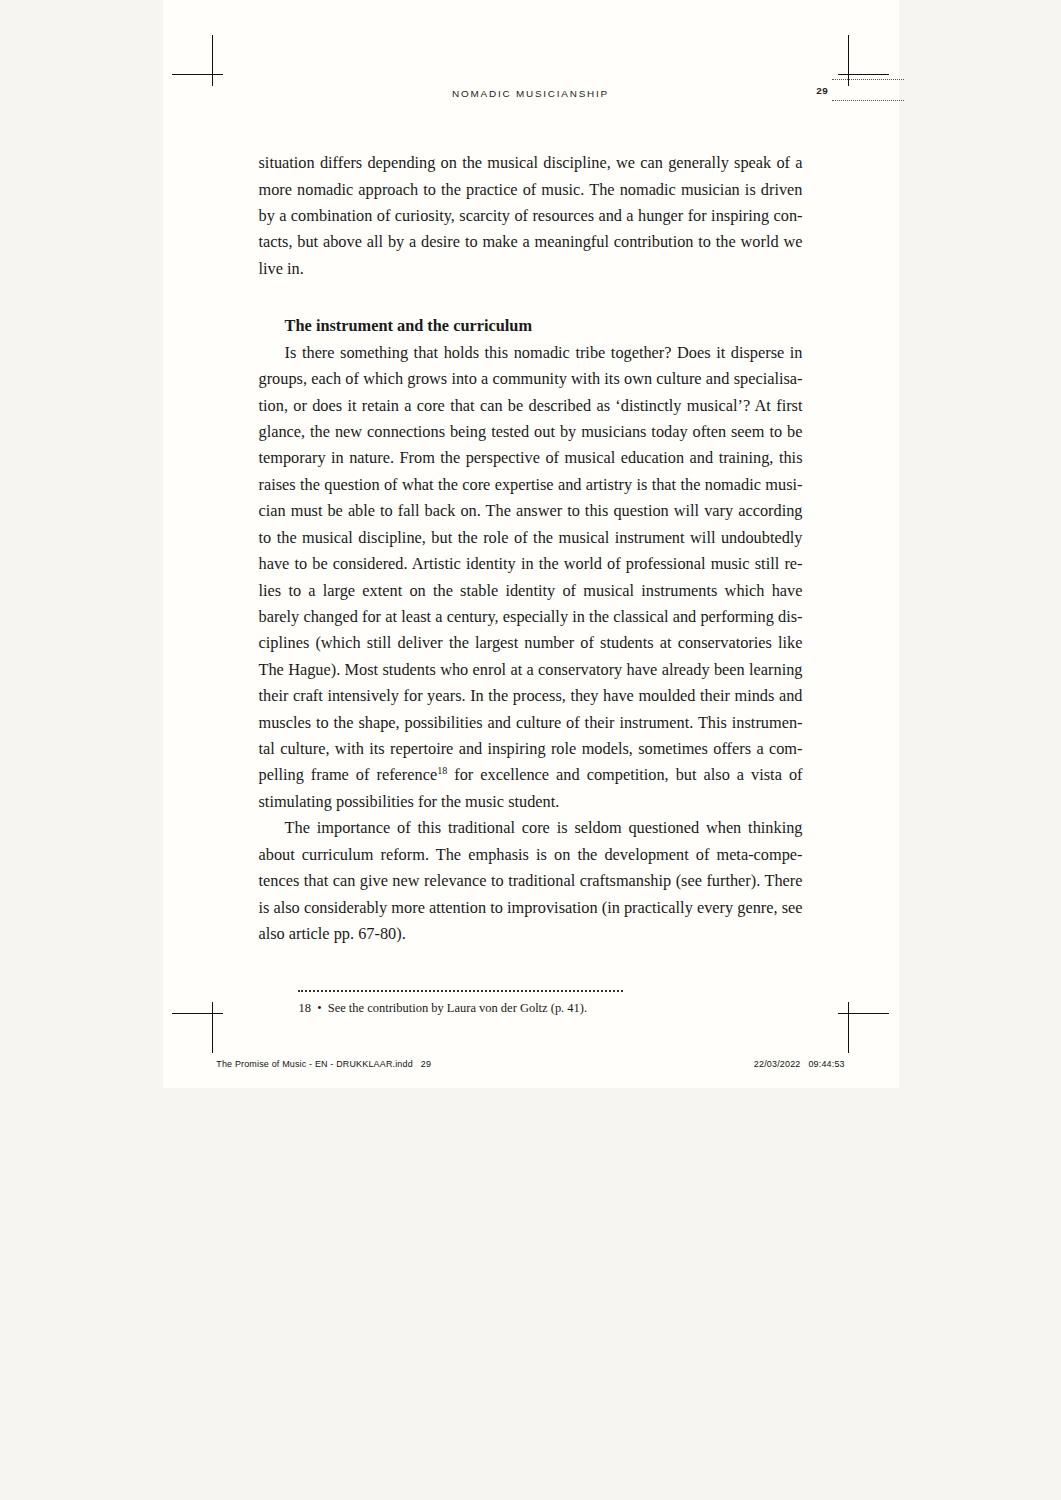Nomadic Musicianship
29
situation differs depending on the musical discipline, we can generally speak of a more nomadic approach to the practice of music. The nomadic musician is driven by a combination of curiosity, scarcity of resources and a hunger for inspiring contacts, but above all by a desire to make a meaningful contribution to the world we live in.
The instrument and the curriculum
Is there something that holds this nomadic tribe together? Does it disperse in groups, each of which grows into a community with its own culture and specialisation, or does it retain a core that can be described as ‘distinctly musical’? At first glance, the new connections being tested out by musicians today often seem to be temporary in nature. From the perspective of musical education and training, this raises the question of what the core expertise and artistry is that the nomadic musician must be able to fall back on. The answer to this question will vary according to the musical discipline, but the role of the musical instrument will undoubtedly have to be considered. Artistic identity in the world of professional music still relies to a large extent on the stable identity of musical instruments which have barely changed for at least a century, especially in the classical and performing disciplines (which still deliver the largest number of students at conservatories like The Hague). Most students who enrol at a conservatory have already been learning their craft intensively for years. In the process, they have moulded their minds and muscles to the shape, possibilities and culture of their instrument. This instrumental culture, with its repertoire and inspiring role models, sometimes offers a compelling frame of reference18 for excellence and competition, but also a vista of stimulating possibilities for the music student.
The importance of this traditional core is seldom questioned when thinking about curriculum reform. The emphasis is on the development of meta-competences that can give new relevance to traditional craftsmanship (see further). There is also considerably more attention to improvisation (in practically every genre, see also article pp. 67-80).
18•See the contribution by Laura von der Goltz (p. 41).
The Promise of Music - EN - DRUKKLAAR.indd 29 22/03/2022 09:44:53